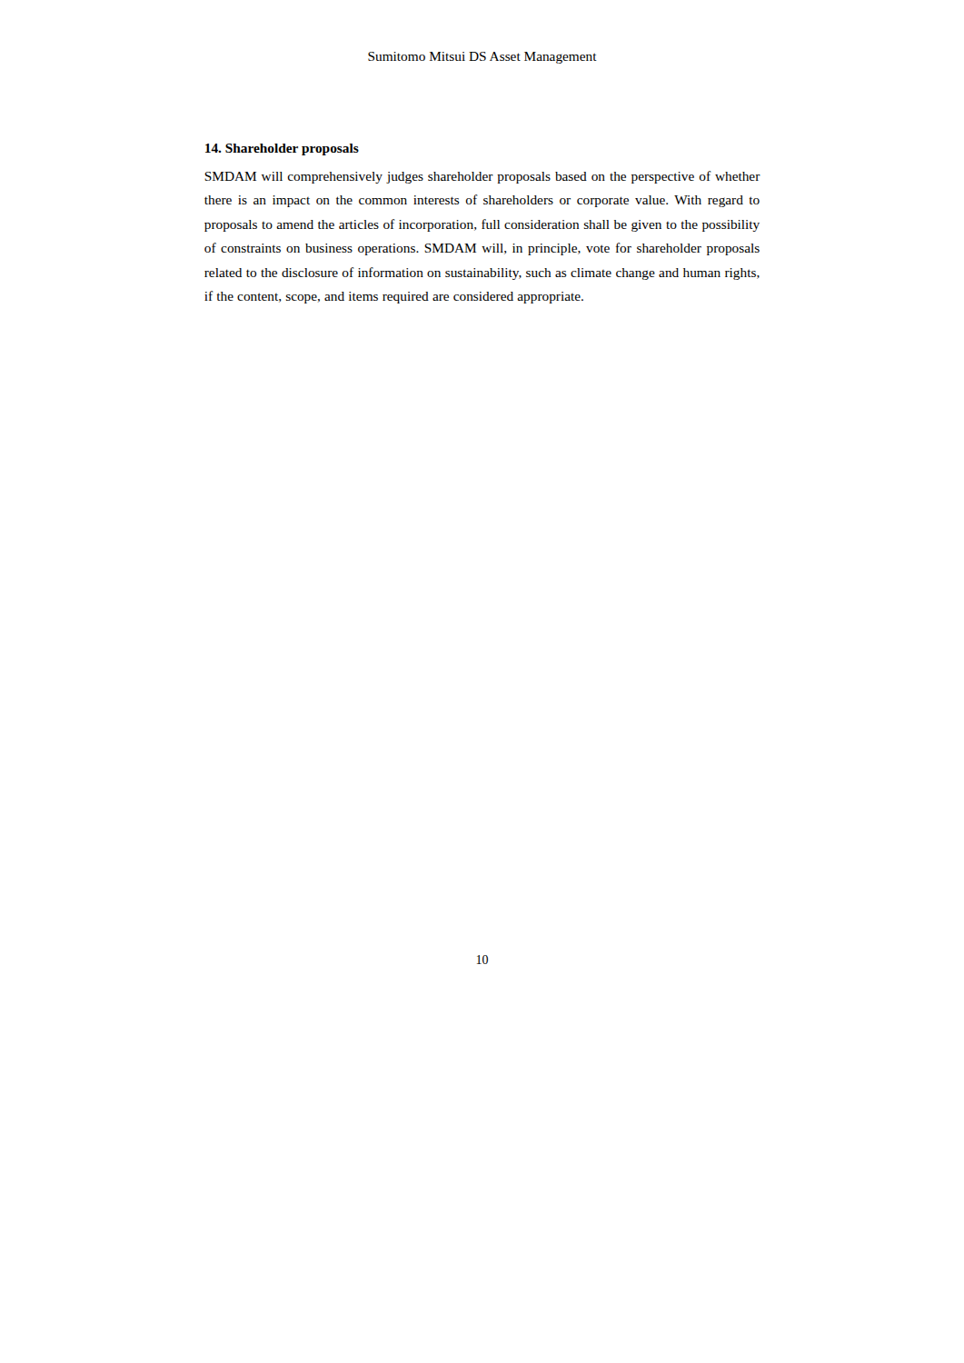Sumitomo Mitsui DS Asset Management
14. Shareholder proposals
SMDAM will comprehensively judges shareholder proposals based on the perspective of whether there is an impact on the common interests of shareholders or corporate value. With regard to proposals to amend the articles of incorporation, full consideration shall be given to the possibility of constraints on business operations. SMDAM will, in principle, vote for shareholder proposals related to the disclosure of information on sustainability, such as climate change and human rights, if the content, scope, and items required are considered appropriate.
10